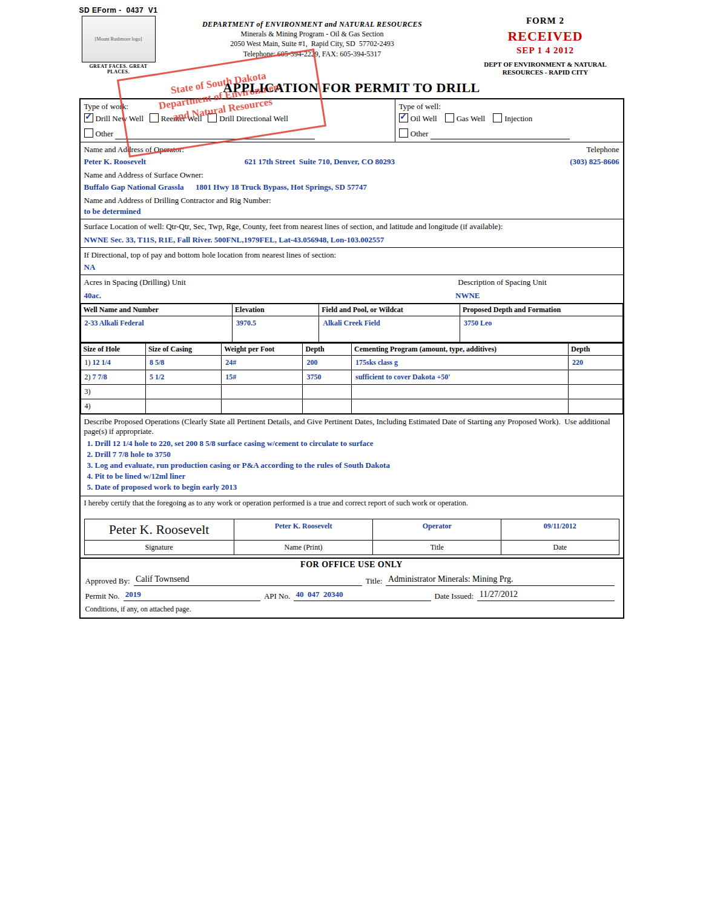SD EForm - 0437 V1
[Mount Rushmore logo]
GREAT FACES. GREAT PLACES.
DEPARTMENT of ENVIRONMENT and NATURAL RESOURCES
Minerals & Mining Program - Oil & Gas Section
2050 West Main, Suite #1, Rapid City, SD 57702-2493
Telephone: 605-394-2229, FAX: 605-394-5317
FORM 2
RECEIVED
SEP 1 4 2012
DEPT OF ENVIRONMENT & NATURAL
RESOURCES - RAPID CITY
State of South Dakota
Department of Environment
and Natural Resources
APPLICATION FOR PERMIT TO DRILL
| Type of work: Drill New Well Reenter Well Drill Directional Well Other | Type of well: Oil Well Gas Well Injection Other |
| Name and Address of Operator: Telephone Peter K. Roosevelt 621 17th Street Suite 710, Denver, CO 80293 (303) 825-8606 Name and Address of Surface Owner: Buffalo Gap National Grassla 1801 Hwy 18 Truck Bypass, Hot Springs, SD 57747 Name and Address of Drilling Contractor and Rig Number: to be determined |
| Surface Location of well: Qtr-Qtr, Sec, Twp, Rge, County, feet from nearest lines of section, and latitude and longitude (if available): NWNE Sec. 33, T11S, R1E, Fall River. 500FNL,1979FEL, Lat-43.056948, Lon-103.002557 |
| If Directional, top of pay and bottom hole location from nearest lines of section: NA |
| Acres in Spacing (Drilling) Unit Description of Spacing Unit 40ac. NWNE |
| / Well Name and Number / Elevation / Field and Pool, or Wildcat / Proposed Depth and Formation / / --- / --- / --- / --- / / 2-33 Alkali Federal / 3970.5 / Alkali Creek Field / 3750 Leo / |
| / Size of Hole / Size of Casing / Weight per Foot / Depth / Cementing Program (amount, type, additives) / Depth / / --- / --- / --- / --- / --- / --- / / 1) 12 1/4 / 8 5/8 / 24# / 200 / 175sks class g / 220 / / 2) 7 7/8 / 5 1/2 / 15# / 3750 / sufficient to cover Dakota +50' / / / 3) / / / / / / / 4) / / / / / / |
| Describe Proposed Operations (Clearly State all Pertinent Details, and Give Pertinent Dates, Including Estimated Date of Starting any Proposed Work). Use additional page(s) if appropriate. Drill 12 1/4 hole to 220, set 200 8 5/8 surface casing w/cement to circulate to surface Drill 7 7/8 hole to 3750 Log and evaluate, run production casing or P&A according to the rules of South Dakota Pit to be lined w/12ml liner Date of proposed work to begin early 2013 |
| I hereby certify that the foregoing as to any work or operation performed is a true and correct report of such work or operation. / Peter K. Roosevelt / Peter K. Roosevelt / Operator / 09/11/2012 / / Signature / Name (Print) / Title / Date / |
FOR OFFICE USE ONLY
Approved By: Calif Townsend Title: Administrator Minerals: Mining Prg.
Permit No. 2019 API No. 40 047 20340 Date Issued: 11/27/2012
Conditions, if any, on attached page.